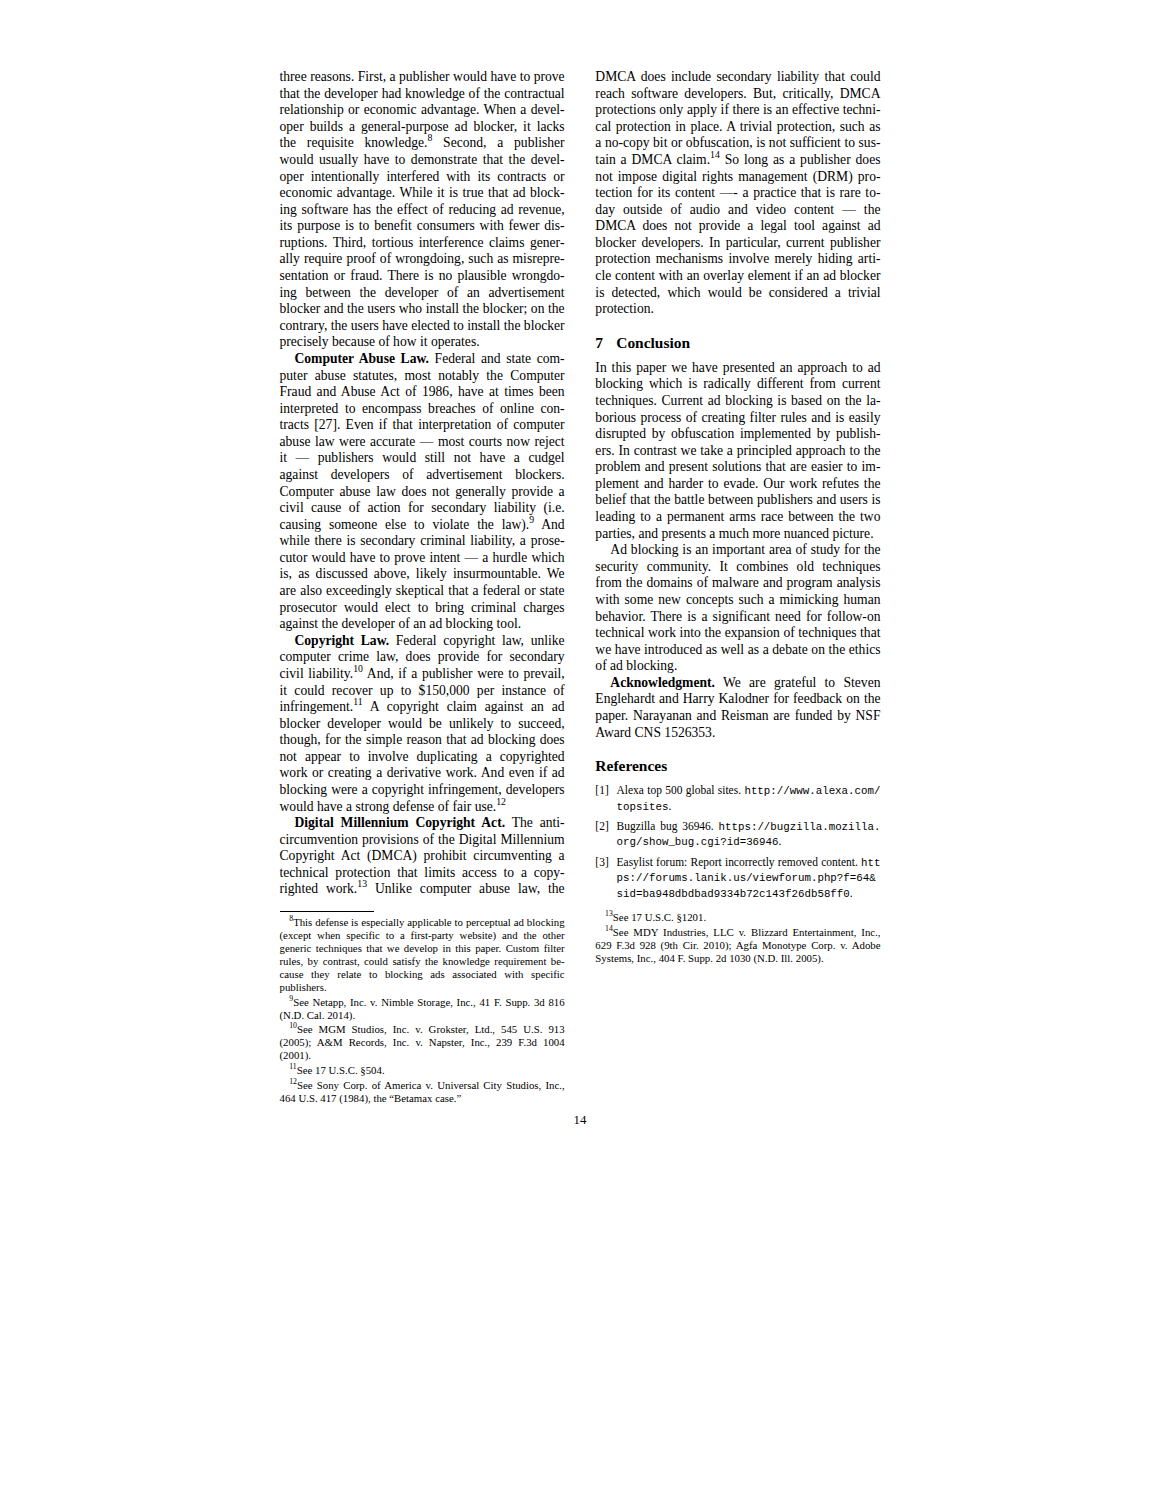three reasons. First, a publisher would have to prove that the developer had knowledge of the contractual relationship or economic advantage. When a developer builds a general-purpose ad blocker, it lacks the requisite knowledge.8 Second, a publisher would usually have to demonstrate that the developer intentionally interfered with its contracts or economic advantage. While it is true that ad blocking software has the effect of reducing ad revenue, its purpose is to benefit consumers with fewer disruptions. Third, tortious interference claims generally require proof of wrongdoing, such as misrepresentation or fraud. There is no plausible wrongdoing between the developer of an advertisement blocker and the users who install the blocker; on the contrary, the users have elected to install the blocker precisely because of how it operates.
Computer Abuse Law. Federal and state computer abuse statutes, most notably the Computer Fraud and Abuse Act of 1986, have at times been interpreted to encompass breaches of online contracts [27]. Even if that interpretation of computer abuse law were accurate — most courts now reject it — publishers would still not have a cudgel against developers of advertisement blockers. Computer abuse law does not generally provide a civil cause of action for secondary liability (i.e. causing someone else to violate the law).9 And while there is secondary criminal liability, a prosecutor would have to prove intent — a hurdle which is, as discussed above, likely insurmountable. We are also exceedingly skeptical that a federal or state prosecutor would elect to bring criminal charges against the developer of an ad blocking tool.
Copyright Law. Federal copyright law, unlike computer crime law, does provide for secondary civil liability.10 And, if a publisher were to prevail, it could recover up to $150,000 per instance of infringement.11 A copyright claim against an ad blocker developer would be unlikely to succeed, though, for the simple reason that ad blocking does not appear to involve duplicating a copyrighted work or creating a derivative work. And even if ad blocking were a copyright infringement, developers would have a strong defense of fair use.12
Digital Millennium Copyright Act. The anti-circumvention provisions of the Digital Millennium Copyright Act (DMCA) prohibit circumventing a technical protection that limits access to a copyrighted work.13 Unlike computer abuse law, the DMCA does include secondary liability that could reach software developers. But, critically, DMCA protections only apply if there is an effective technical protection in place. A trivial protection, such as a no-copy bit or obfuscation, is not sufficient to sustain a DMCA claim.14 So long as a publisher does not impose digital rights management (DRM) protection for its content —- a practice that is rare today outside of audio and video content — the DMCA does not provide a legal tool against ad blocker developers. In particular, current publisher protection mechanisms involve merely hiding article content with an overlay element if an ad blocker is detected, which would be considered a trivial protection.
7 Conclusion
In this paper we have presented an approach to ad blocking which is radically different from current techniques. Current ad blocking is based on the laborious process of creating filter rules and is easily disrupted by obfuscation implemented by publishers. In contrast we take a principled approach to the problem and present solutions that are easier to implement and harder to evade. Our work refutes the belief that the battle between publishers and users is leading to a permanent arms race between the two parties, and presents a much more nuanced picture.
Ad blocking is an important area of study for the security community. It combines old techniques from the domains of malware and program analysis with some new concepts such a mimicking human behavior. There is a significant need for follow-on technical work into the expansion of techniques that we have introduced as well as a debate on the ethics of ad blocking.
Acknowledgment. We are grateful to Steven Englehardt and Harry Kalodner for feedback on the paper. Narayanan and Reisman are funded by NSF Award CNS 1526353.
References
[1]
Alexa top 500 global sites. http://www.alexa.com/topsites.
[2]
Bugzilla bug 36946. https://bugzilla.mozilla.org/show_bug.cgi?id=36946.
[3]
Easylist forum: Report incorrectly removed content. https://forums.lanik.us/viewforum.php?f=64&sid=ba948dbdbad9334b72c143f26db58ff0.
8This defense is especially applicable to perceptual ad blocking (except when specific to a first-party website) and the other generic techniques that we develop in this paper. Custom filter rules, by contrast, could satisfy the knowledge requirement because they relate to blocking ads associated with specific publishers.
9See Netapp, Inc. v. Nimble Storage, Inc., 41 F. Supp. 3d 816 (N.D. Cal. 2014).
10See MGM Studios, Inc. v. Grokster, Ltd., 545 U.S. 913 (2005); A&M Records, Inc. v. Napster, Inc., 239 F.3d 1004 (2001).
11See 17 U.S.C. §504.
12See Sony Corp. of America v. Universal City Studios, Inc., 464 U.S. 417 (1984), the “Betamax case.”
13See 17 U.S.C. §1201.
14See MDY Industries, LLC v. Blizzard Entertainment, Inc., 629 F.3d 928 (9th Cir. 2010); Agfa Monotype Corp. v. Adobe Systems, Inc., 404 F. Supp. 2d 1030 (N.D. Ill. 2005).
14